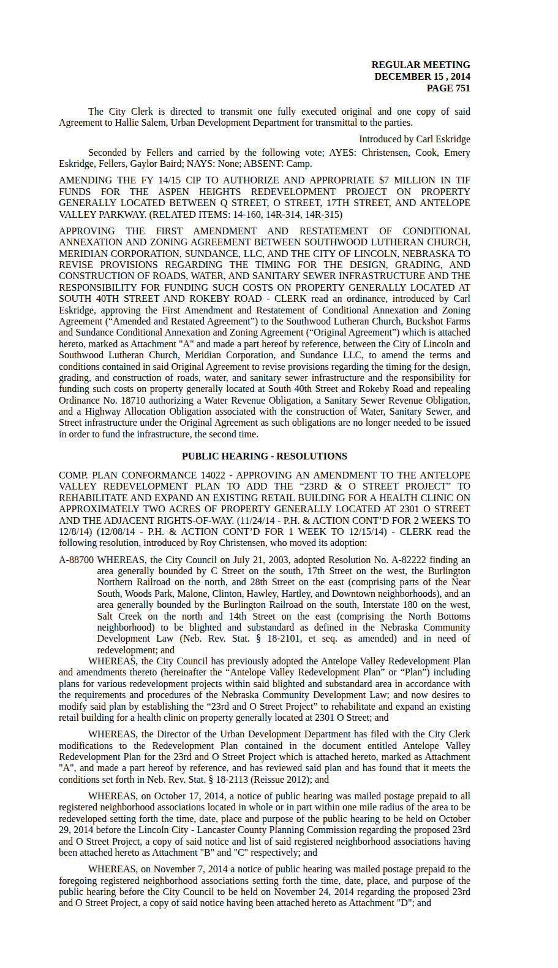REGULAR MEETING
DECEMBER 15 , 2014
PAGE 751
The City Clerk is directed to transmit one fully executed original and one copy of said Agreement to Hallie Salem, Urban Development Department for transmittal to the parties.
Introduced by Carl Eskridge
Seconded by Fellers and carried by the following vote; AYES: Christensen, Cook, Emery Eskridge, Fellers, Gaylor Baird; NAYS: None; ABSENT: Camp.
AMENDING THE FY 14/15 CIP TO AUTHORIZE AND APPROPRIATE $7 MILLION IN TIF FUNDS FOR THE ASPEN HEIGHTS REDEVELOPMENT PROJECT ON PROPERTY GENERALLY LOCATED BETWEEN Q STREET, O STREET, 17TH STREET, AND ANTELOPE VALLEY PARKWAY. (RELATED ITEMS: 14-160, 14R-314, 14R-315)
APPROVING THE FIRST AMENDMENT AND RESTATEMENT OF CONDITIONAL ANNEXATION AND ZONING AGREEMENT BETWEEN SOUTHWOOD LUTHERAN CHURCH, MERIDIAN CORPORATION, SUNDANCE, LLC, AND THE CITY OF LINCOLN, NEBRASKA TO REVISE PROVISIONS REGARDING THE TIMING FOR THE DESIGN, GRADING, AND CONSTRUCTION OF ROADS, WATER, AND SANITARY SEWER INFRASTRUCTURE AND THE RESPONSIBILITY FOR FUNDING SUCH COSTS ON PROPERTY GENERALLY LOCATED AT SOUTH 40TH STREET AND ROKEBY ROAD - CLERK read an ordinance, introduced by Carl Eskridge, approving the First Amendment and Restatement of Conditional Annexation and Zoning Agreement (“Amended and Restated Agreement”) to the Southwood Lutheran Church, Buckshot Farms and Sundance Conditional Annexation and Zoning Agreement (“Original Agreement”) which is attached hereto, marked as Attachment "A" and made a part hereof by reference, between the City of Lincoln and Southwood Lutheran Church, Meridian Corporation, and Sundance LLC, to amend the terms and conditions contained in said Original Agreement to revise provisions regarding the timing for the design, grading, and construction of roads, water, and sanitary sewer infrastructure and the responsibility for funding such costs on property generally located at South 40th Street and Rokeby Road and repealing Ordinance No. 18710 authorizing a Water Revenue Obligation, a Sanitary Sewer Revenue Obligation, and a Highway Allocation Obligation associated with the construction of Water, Sanitary Sewer, and Street infrastructure under the Original Agreement as such obligations are no longer needed to be issued in order to fund the infrastructure, the second time.
PUBLIC HEARING - RESOLUTIONS
COMP. PLAN CONFORMANCE 14022 - APPROVING AN AMENDMENT TO THE ANTELOPE VALLEY REDEVELOPMENT PLAN TO ADD THE “23RD & O STREET PROJECT” TO REHABILITATE AND EXPAND AN EXISTING RETAIL BUILDING FOR A HEALTH CLINIC ON APPROXIMATELY TWO ACRES OF PROPERTY GENERALLY LOCATED AT 2301 O STREET AND THE ADJACENT RIGHTS-OF-WAY. (11/24/14 - P.H. & ACTION CONT’D FOR 2 WEEKS TO 12/8/14) (12/08/14 - P.H. & ACTION CONT’D FOR 1 WEEK TO 12/15/14) - CLERK read the following resolution, introduced by Roy Christensen, who moved its adoption:
A-88700 WHEREAS, the City Council on July 21, 2003, adopted Resolution No. A-82222 finding an area generally bounded by C Street on the south, 17th Street on the west, the Burlington Northern Railroad on the north, and 28th Street on the east (comprising parts of the Near South, Woods Park, Malone, Clinton, Hawley, Hartley, and Downtown neighborhoods), and an area generally bounded by the Burlington Railroad on the south, Interstate 180 on the west, Salt Creek on the north and 14th Street on the east (comprising the North Bottoms neighborhood) to be blighted and substandard as defined in the Nebraska Community Development Law (Neb. Rev. Stat. § 18-2101, et seq. as amended) and in need of redevelopment; and
WHEREAS, the City Council has previously adopted the Antelope Valley Redevelopment Plan and amendments thereto (hereinafter the “Antelope Valley Redevelopment Plan” or “Plan”) including plans for various redevelopment projects within said blighted and substandard area in accordance with the requirements and procedures of the Nebraska Community Development Law; and now desires to modify said plan by establishing the “23rd and O Street Project” to rehabilitate and expand an existing retail building for a health clinic on property generally located at 2301 O Street; and
WHEREAS, the Director of the Urban Development Department has filed with the City Clerk modifications to the Redevelopment Plan contained in the document entitled Antelope Valley Redevelopment Plan for the 23rd and O Street Project which is attached hereto, marked as Attachment "A", and made a part hereof by reference, and has reviewed said plan and has found that it meets the conditions set forth in Neb. Rev. Stat. § 18-2113 (Reissue 2012); and
WHEREAS, on October 17, 2014, a notice of public hearing was mailed postage prepaid to all registered neighborhood associations located in whole or in part within one mile radius of the area to be redeveloped setting forth the time, date, place and purpose of the public hearing to be held on October 29, 2014 before the Lincoln City - Lancaster County Planning Commission regarding the proposed 23rd and O Street Project, a copy of said notice and list of said registered neighborhood associations having been attached hereto as Attachment "B" and "C" respectively; and
WHEREAS, on November 7, 2014 a notice of public hearing was mailed postage prepaid to the foregoing registered neighborhood associations setting forth the time, date, place, and purpose of the public hearing before the City Council to be held on November 24, 2014 regarding the proposed 23rd and O Street Project, a copy of said notice having been attached hereto as Attachment "D"; and